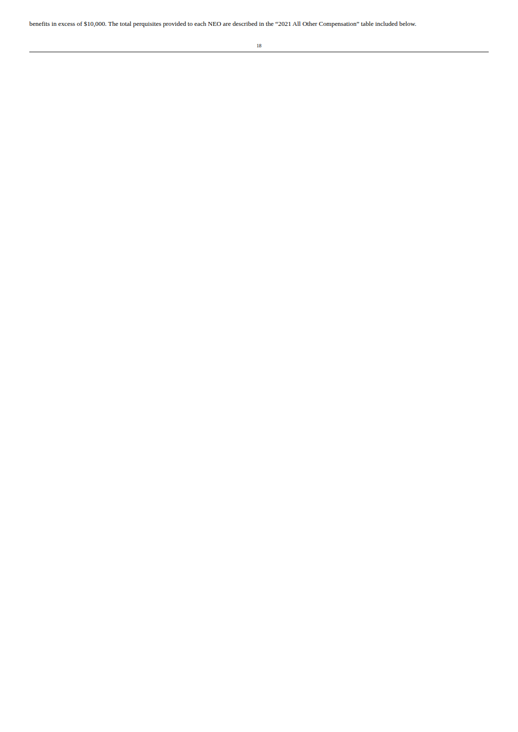benefits in excess of $10,000. The total perquisites provided to each NEO are described in the “2021 All Other Compensation” table included below.
18